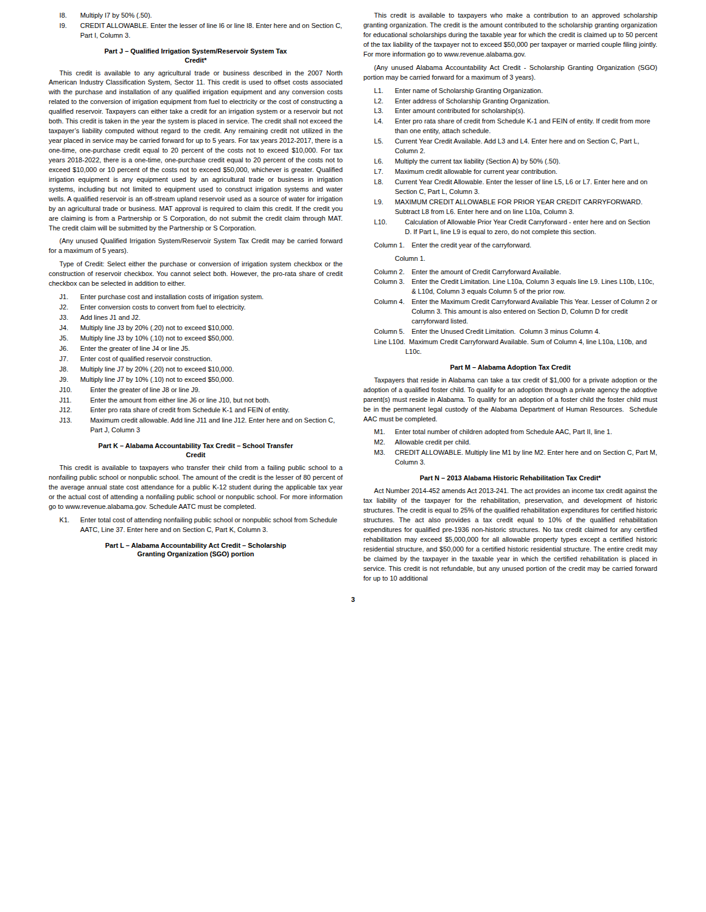I8. Multiply I7 by 50% (.50).
I9. CREDIT ALLOWABLE. Enter the lesser of line I6 or line I8. Enter here and on Section C, Part I, Column 3.
Part J – Qualified Irrigation System/Reservoir System Tax
Credit*
This credit is available to any agricultural trade or business described in the 2007 North American Industry Classification System, Sector 11. This credit is used to offset costs associated with the purchase and installation of any qualified irrigation equipment and any conversion costs related to the conversion of irrigation equipment from fuel to electricity or the cost of constructing a qualified reservoir. Taxpayers can either take a credit for an irrigation system or a reservoir but not both. This credit is taken in the year the system is placed in service. The credit shall not exceed the taxpayer’s liability computed without regard to the credit. Any remaining credit not utilized in the year placed in service may be carried forward for up to 5 years. For tax years 2012-2017, there is a one-time, one-purchase credit equal to 20 percent of the costs not to exceed $10,000. For tax years 2018-2022, there is a one-time, one-purchase credit equal to 20 percent of the costs not to exceed $10,000 or 10 percent of the costs not to exceed $50,000, whichever is greater. Qualified irrigation equipment is any equipment used by an agricultural trade or business in irrigation systems, including but not limited to equipment used to construct irrigation systems and water wells. A qualified reservoir is an off-stream upland reservoir used as a source of water for irrigation by an agricultural trade or business. MAT approval is required to claim this credit. If the credit you are claiming is from a Partnership or S Corporation, do not submit the credit claim through MAT. The credit claim will be submitted by the Partnership or S Corporation.
(Any unused Qualified Irrigation System/Reservoir System Tax Credit may be carried forward for a maximum of 5 years).
Type of Credit: Select either the purchase or conversion of irrigation system checkbox or the construction of reservoir checkbox. You cannot select both. However, the pro-rata share of credit checkbox can be selected in addition to either.
J1. Enter purchase cost and installation costs of irrigation system.
J2. Enter conversion costs to convert from fuel to electricity.
J3. Add lines J1 and J2.
J4. Multiply line J3 by 20% (.20) not to exceed $10,000.
J5. Multiply line J3 by 10% (.10) not to exceed $50,000.
J6. Enter the greater of line J4 or line J5.
J7. Enter cost of qualified reservoir construction.
J8. Multiply line J7 by 20% (.20) not to exceed $10,000.
J9. Multiply line J7 by 10% (.10) not to exceed $50,000.
J10. Enter the greater of line J8 or line J9.
J11. Enter the amount from either line J6 or line J10, but not both.
J12. Enter pro rata share of credit from Schedule K-1 and FEIN of entity.
J13. Maximum credit allowable. Add line J11 and line J12. Enter here and on Section C, Part J, Column 3
Part K – Alabama Accountability Tax Credit – School Transfer
Credit
This credit is available to taxpayers who transfer their child from a failing public school to a nonfailing public school or nonpublic school. The amount of the credit is the lesser of 80 percent of the average annual state cost attendance for a public K-12 student during the applicable tax year or the actual cost of attending a nonfailing public school or nonpublic school. For more information go to www.revenue.alabama.gov. Schedule AATC must be completed.
K1. Enter total cost of attending nonfailing public school or nonpublic school from Schedule AATC, Line 37. Enter here and on Section C, Part K, Column 3.
Part L – Alabama Accountability Act Credit – Scholarship
Granting Organization (SGO) portion
This credit is available to taxpayers who make a contribution to an approved scholarship granting organization. The credit is the amount contributed to the scholarship granting organization for educational scholarships during the taxable year for which the credit is claimed up to 50 percent of the tax liability of the taxpayer not to exceed $50,000 per taxpayer or married couple filing jointly. For more information go to www.revenue.alabama.gov.
(Any unused Alabama Accountability Act Credit - Scholarship Granting Organization (SGO) portion may be carried forward for a maximum of 3 years).
L1. Enter name of Scholarship Granting Organization.
L2. Enter address of Scholarship Granting Organization.
L3. Enter amount contributed for scholarship(s).
L4. Enter pro rata share of credit from Schedule K-1 and FEIN of entity. If credit from more than one entity, attach schedule.
L5. Current Year Credit Available. Add L3 and L4. Enter here and on Section C, Part L, Column 2.
L6. Multiply the current tax liability (Section A) by 50% (.50).
L7. Maximum credit allowable for current year contribution.
L8. Current Year Credit Allowable. Enter the lesser of line L5, L6 or L7. Enter here and on Section C, Part L, Column 3.
L9. MAXIMUM CREDIT ALLOWABLE FOR PRIOR YEAR CREDIT CARRYFORWARD. Subtract L8 from L6. Enter here and on line L10a, Column 3.
L10. Calculation of Allowable Prior Year Credit Carryforward - enter here and on Section D. If Part L, line L9 is equal to zero, do not complete this section.
Column 1. Enter the credit year of the carryforward.
Column 1.
Column 2. Enter the amount of Credit Carryforward Available.
Column 3. Enter the Credit Limitation. Line L10a, Column 3 equals line L9. Lines L10b, L10c, & L10d, Column 3 equals Column 5 of the prior row.
Column 4. Enter the Maximum Credit Carryforward Available This Year. Lesser of Column 2 or Column 3. This amount is also entered on Section D, Column D for credit carryforward listed.
Column 5. Enter the Unused Credit Limitation. Column 3 minus Column 4.
Line L10d. Maximum Credit Carryforward Available. Sum of Column 4, line L10a, L10b, and L10c.
Part M – Alabama Adoption Tax Credit
Taxpayers that reside in Alabama can take a tax credit of $1,000 for a private adoption or the adoption of a qualified foster child. To qualify for an adoption through a private agency the adoptive parent(s) must reside in Alabama. To qualify for an adoption of a foster child the foster child must be in the permanent legal custody of the Alabama Department of Human Resources. Schedule AAC must be completed.
M1. Enter total number of children adopted from Schedule AAC, Part II, line 1.
M2. Allowable credit per child.
M3. CREDIT ALLOWABLE. Multiply line M1 by line M2. Enter here and on Section C, Part M, Column 3.
Part N – 2013 Alabama Historic Rehabilitation Tax Credit*
Act Number 2014-452 amends Act 2013-241. The act provides an income tax credit against the tax liability of the taxpayer for the rehabilitation, preservation, and development of historic structures. The credit is equal to 25% of the qualified rehabilitation expenditures for certified historic structures. The act also provides a tax credit equal to 10% of the qualified rehabilitation expenditures for qualified pre-1936 non-historic structures. No tax credit claimed for any certified rehabilitation may exceed $5,000,000 for all allowable property types except a certified historic residential structure, and $50,000 for a certified historic residential structure. The entire credit may be claimed by the taxpayer in the taxable year in which the certified rehabilitation is placed in service. This credit is not refundable, but any unused portion of the credit may be carried forward for up to 10 additional
3